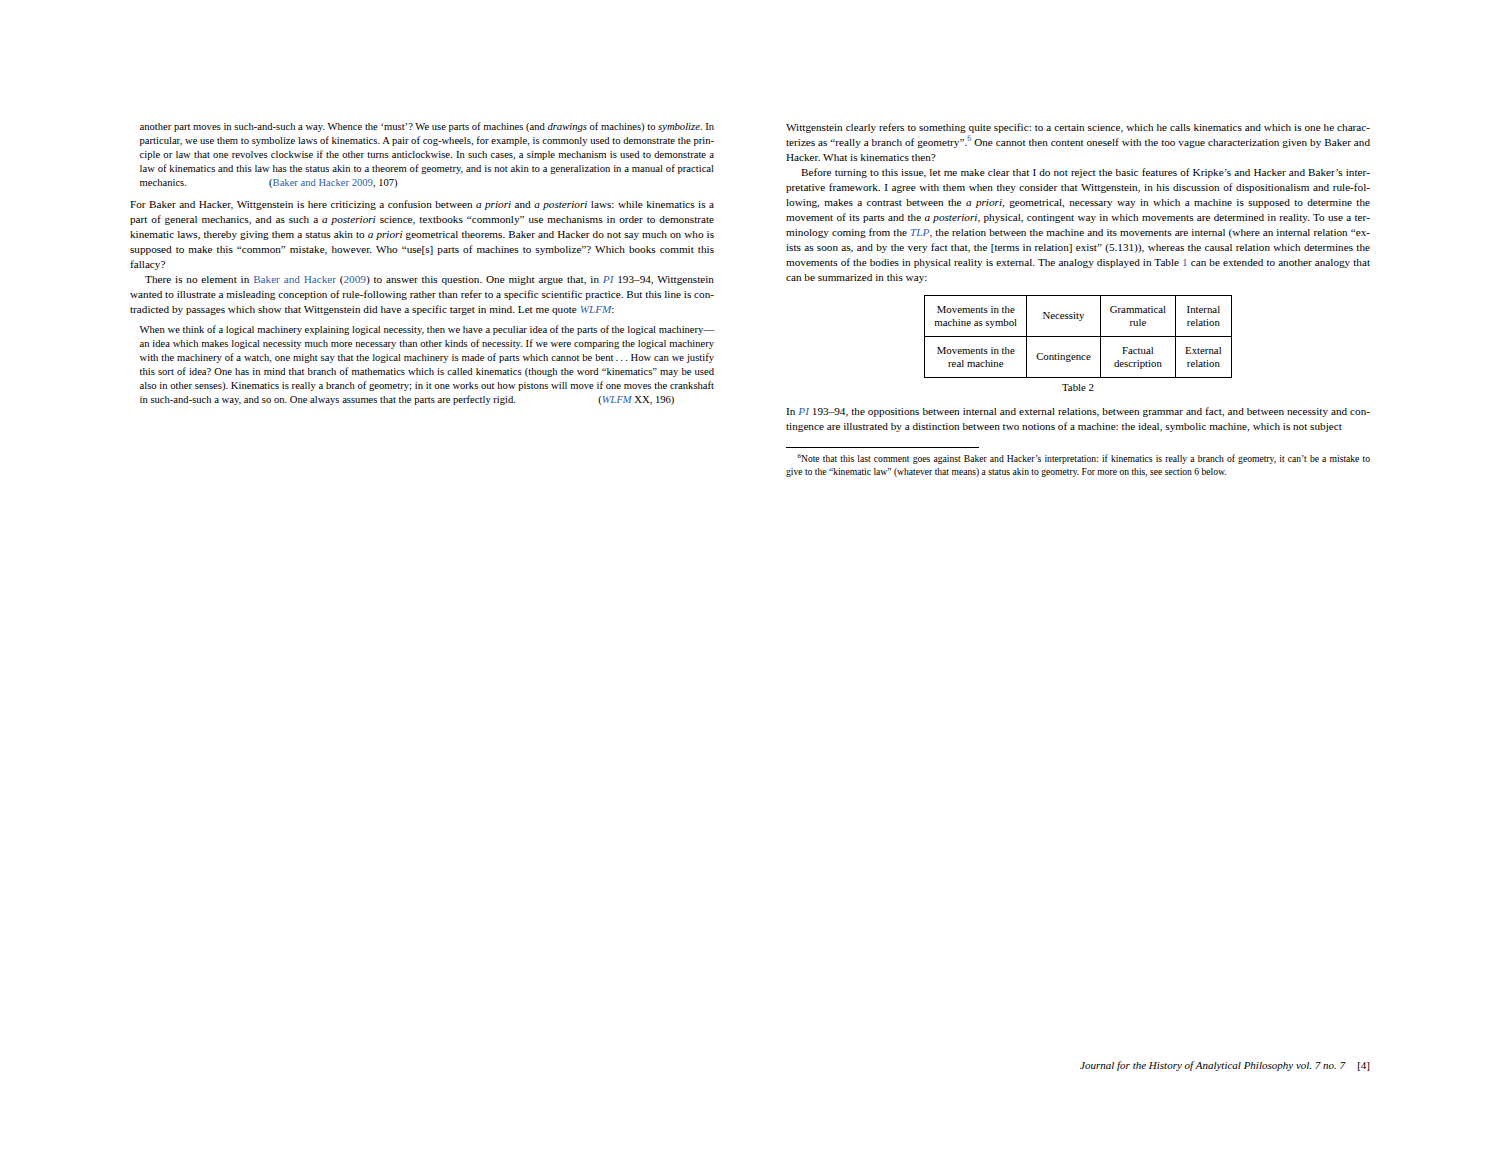another part moves in such-and-such a way. Whence the ‘must’? We use parts of machines (and drawings of machines) to symbolize. In particular, we use them to symbolize laws of kinematics. A pair of cog-wheels, for example, is commonly used to demonstrate the principle or law that one revolves clockwise if the other turns anticlockwise. In such cases, a simple mechanism is used to demonstrate a law of kinematics and this law has the status akin to a theorem of geometry, and is not akin to a generalization in a manual of practical mechanics. (Baker and Hacker 2009, 107)
For Baker and Hacker, Wittgenstein is here criticizing a confusion between a priori and a posteriori laws: while kinematics is a part of general mechanics, and as such a a posteriori science, textbooks “commonly” use mechanisms in order to demonstrate kinematic laws, thereby giving them a status akin to a priori geometrical theorems. Baker and Hacker do not say much on who is supposed to make this “common” mistake, however. Who “use[s] parts of machines to symbolize”? Which books commit this fallacy?
There is no element in Baker and Hacker (2009) to answer this question. One might argue that, in PI 193–94, Wittgenstein wanted to illustrate a misleading conception of rule-following rather than refer to a specific scientific practice. But this line is contradicted by passages which show that Wittgenstein did have a specific target in mind. Let me quote WLFM:
When we think of a logical machinery explaining logical necessity, then we have a peculiar idea of the parts of the logical machinery—an idea which makes logical necessity much more necessary than other kinds of necessity. If we were comparing the logical machinery with the machinery of a watch, one might say that the logical machinery is made of parts which cannot be bent . . . How can we justify this sort of idea? One has in mind that branch of mathematics which is called kinematics (though the word “kinematics” may be used also in other senses). Kinematics is really a branch of geometry; in it one works out how pistons will move if one moves the crankshaft in such-and-such a way, and so on. One always assumes that the parts are perfectly rigid. (WLFM XX, 196)
Wittgenstein clearly refers to something quite specific: to a certain science, which he calls kinematics and which is one he characterizes as “really a branch of geometry”.6 One cannot then content oneself with the too vague characterization given by Baker and Hacker. What is kinematics then?
Before turning to this issue, let me make clear that I do not reject the basic features of Kripke’s and Hacker and Baker’s interpretative framework. I agree with them when they consider that Wittgenstein, in his discussion of dispositionalism and rule-following, makes a contrast between the a priori, geometrical, necessary way in which a machine is supposed to determine the movement of its parts and the a posteriori, physical, contingent way in which movements are determined in reality. To use a terminology coming from the TLP, the relation between the machine and its movements are internal (where an internal relation “exists as soon as, and by the very fact that, the [terms in relation] exist” (5.131)), whereas the causal relation which determines the movements of the bodies in physical reality is external. The analogy displayed in Table 1 can be extended to another analogy that can be summarized in this way:
| Movements in the machine as symbol | Necessity | Grammatical rule | Internal relation |
| Movements in the real machine | Contingence | Factual description | External relation |
Table 2
In PI 193–94, the oppositions between internal and external relations, between grammar and fact, and between necessity and contingence are illustrated by a distinction between two notions of a machine: the ideal, symbolic machine, which is not subject
6Note that this last comment goes against Baker and Hacker’s interpretation: if kinematics is really a branch of geometry, it can’t be a mistake to give to the “kinematic law” (whatever that means) a status akin to geometry. For more on this, see section 6 below.
Journal for the History of Analytical Philosophy vol. 7 no. 7[4]